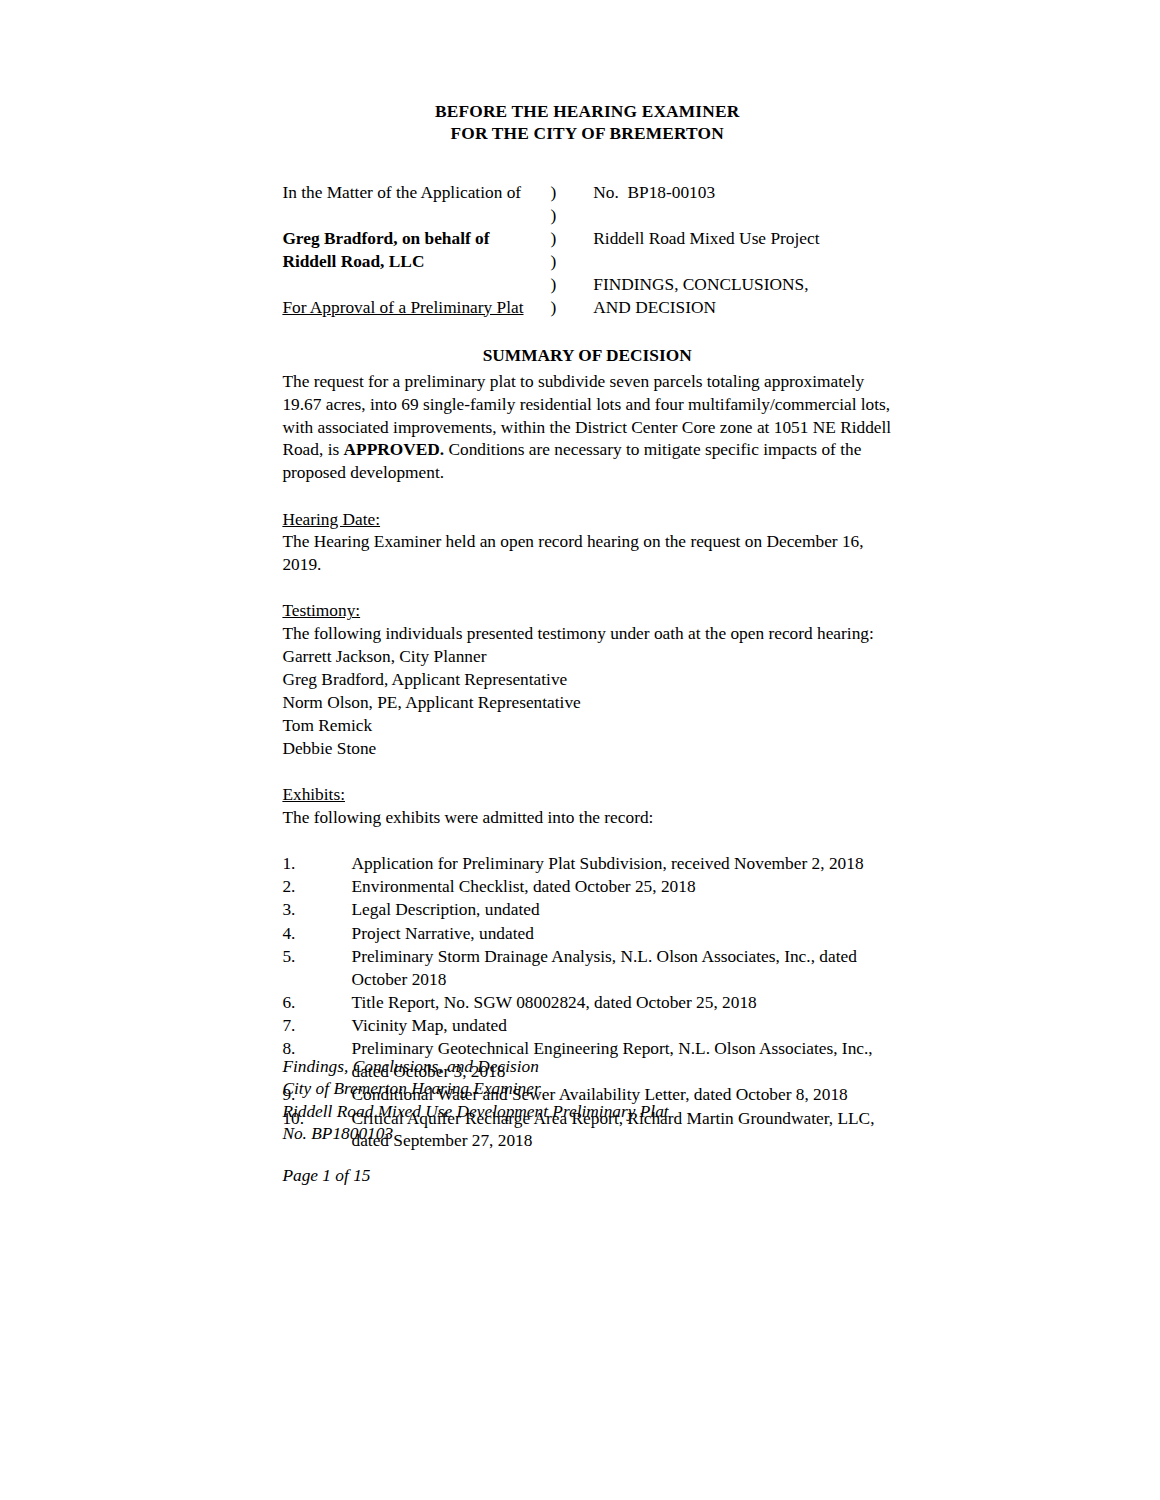BEFORE THE HEARING EXAMINER
FOR THE CITY OF BREMERTON
| In the Matter of the Application of | ) | No. BP18-00103 |
| | ) | |
| Greg Bradford, on behalf of | ) | Riddell Road Mixed Use Project |
| Riddell Road, LLC | ) | |
| | ) | FINDINGS, CONCLUSIONS, |
| For Approval of a Preliminary Plat | ) | AND DECISION |
SUMMARY OF DECISION
The request for a preliminary plat to subdivide seven parcels totaling approximately 19.67 acres, into 69 single-family residential lots and four multifamily/commercial lots, with associated improvements, within the District Center Core zone at 1051 NE Riddell Road, is APPROVED. Conditions are necessary to mitigate specific impacts of the proposed development.
Hearing Date:
The Hearing Examiner held an open record hearing on the request on December 16, 2019.
Testimony:
The following individuals presented testimony under oath at the open record hearing:
Garrett Jackson, City Planner
Greg Bradford, Applicant Representative
Norm Olson, PE, Applicant Representative
Tom Remick
Debbie Stone
Exhibits:
The following exhibits were admitted into the record:
| 1. | Application for Preliminary Plat Subdivision, received November 2, 2018 |
| 2. | Environmental Checklist, dated October 25, 2018 |
| 3. | Legal Description, undated |
| 4. | Project Narrative, undated |
| 5. | Preliminary Storm Drainage Analysis, N.L. Olson Associates, Inc., dated October 2018 |
| 6. | Title Report, No. SGW 08002824, dated October 25, 2018 |
| 7. | Vicinity Map, undated |
| 8. | Preliminary Geotechnical Engineering Report, N.L. Olson Associates, Inc., dated October 3, 2018 |
| 9. | Conditional Water and Sewer Availability Letter, dated October 8, 2018 |
| 10. | Critical Aquifer Recharge Area Report, Richard Martin Groundwater, LLC, dated September 27, 2018 |
Findings, Conclusions, and Decision
City of Bremerton Hearing Examiner
Riddell Road Mixed Use Development Preliminary Plat
No. BP1800103
Page 1 of 15